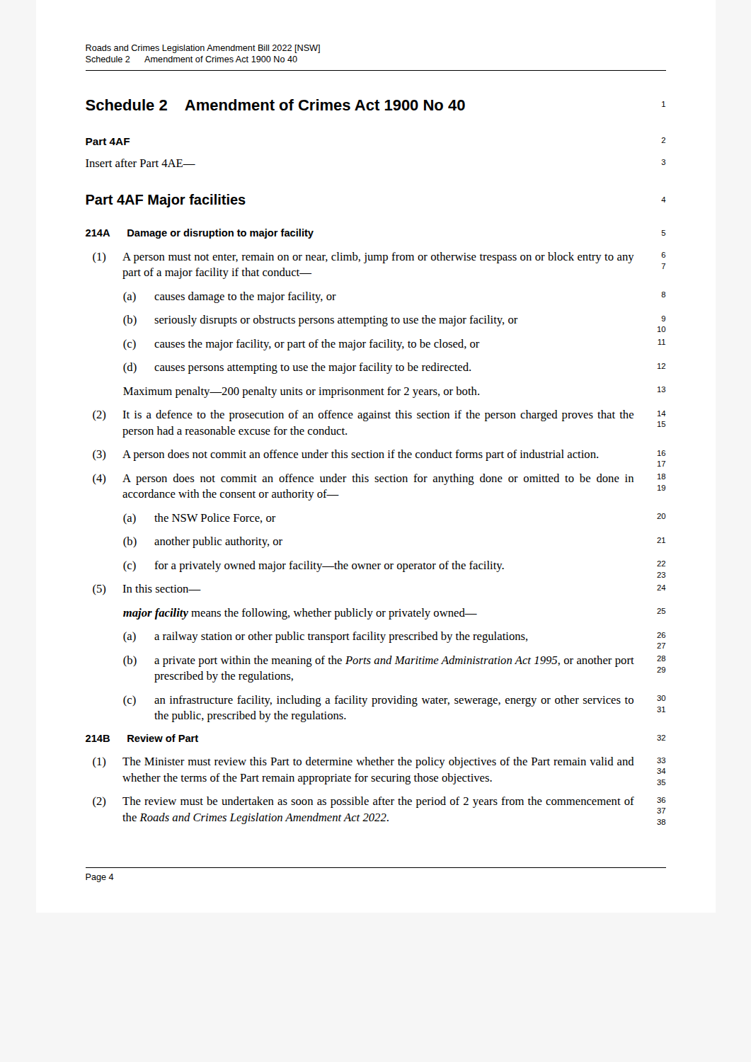Roads and Crimes Legislation Amendment Bill 2022 [NSW]
Schedule 2 Amendment of Crimes Act 1900 No 40
Schedule 2 Amendment of Crimes Act 1900 No 40
1
Part 4AF
2
Insert after Part 4AE—
3
Part 4AF Major facilities
4
214A Damage or disruption to major facility
5
(1) A person must not enter, remain on or near, climb, jump from or otherwise trespass on or block entry to any part of a major facility if that conduct—
6 7
(a) causes damage to the major facility, or
8
(b) seriously disrupts or obstructs persons attempting to use the major facility, or
9 10
(c) causes the major facility, or part of the major facility, to be closed, or
11
(d) causes persons attempting to use the major facility to be redirected.
12
Maximum penalty—200 penalty units or imprisonment for 2 years, or both.
13
(2) It is a defence to the prosecution of an offence against this section if the person charged proves that the person had a reasonable excuse for the conduct.
14 15
(3) A person does not commit an offence under this section if the conduct forms part of industrial action.
16 17
(4) A person does not commit an offence under this section for anything done or omitted to be done in accordance with the consent or authority of—
18 19
(a) the NSW Police Force, or
20
(b) another public authority, or
21
(c) for a privately owned major facility—the owner or operator of the facility.
22 23
(5) In this section—
24
major facility means the following, whether publicly or privately owned—
25
(a) a railway station or other public transport facility prescribed by the regulations,
26 27
(b) a private port within the meaning of the Ports and Maritime Administration Act 1995, or another port prescribed by the regulations,
28 29
(c) an infrastructure facility, including a facility providing water, sewerage, energy or other services to the public, prescribed by the regulations.
30 31
214B Review of Part
32
(1) The Minister must review this Part to determine whether the policy objectives of the Part remain valid and whether the terms of the Part remain appropriate for securing those objectives.
33 34 35
(2) The review must be undertaken as soon as possible after the period of 2 years from the commencement of the Roads and Crimes Legislation Amendment Act 2022.
36 37 38
Page 4